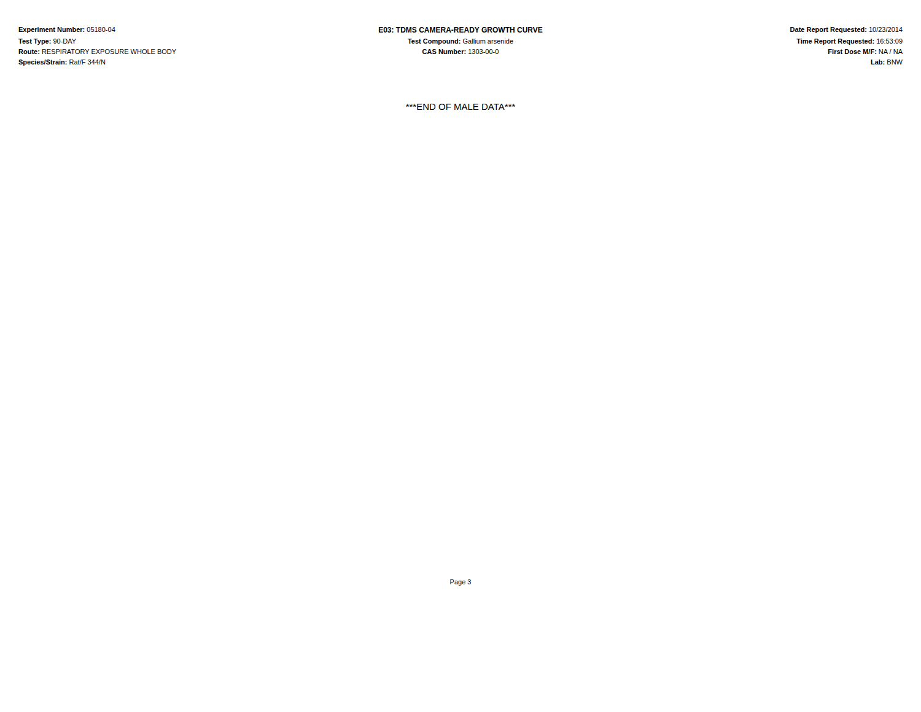| Experiment Number: 05180-04 | E03: TDMS CAMERA-READY GROWTH CURVE | Date Report Requested: 10/23/2014 |
| Test Type: 90-DAY | Test Compound: Gallium arsenide | Time Report Requested: 16:53:09 |
| Route: RESPIRATORY EXPOSURE WHOLE BODY | CAS Number: 1303-00-0 | First Dose M/F: NA / NA |
| Species/Strain: Rat/F 344/N | | Lab: BNW |
***END OF MALE DATA***
Page 3